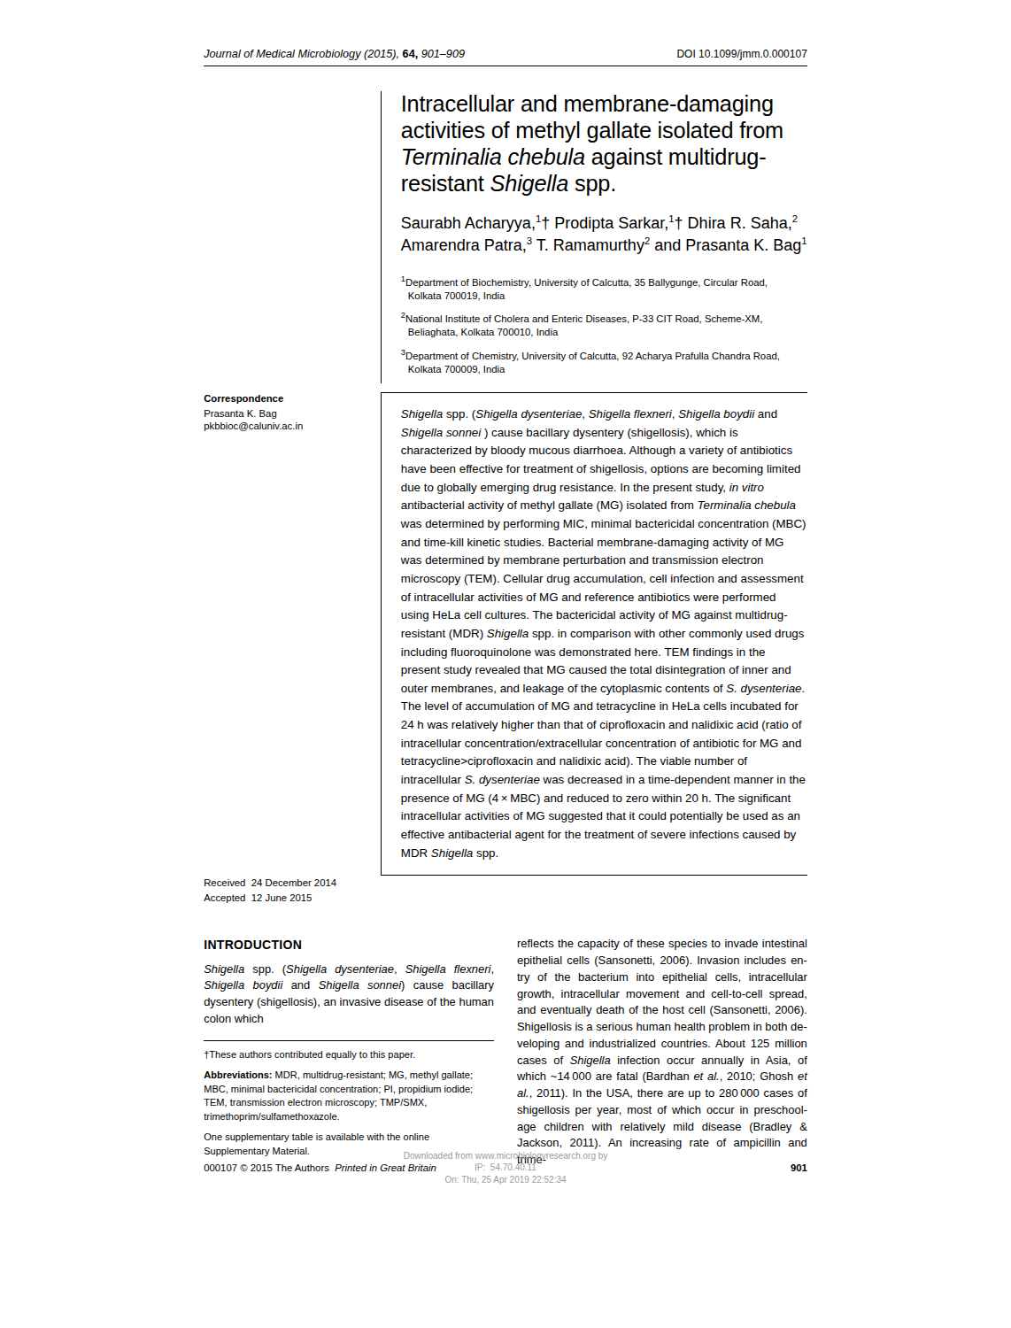Journal of Medical Microbiology (2015), 64, 901–909
DOI 10.1099/jmm.0.000107
Intracellular and membrane-damaging activities of methyl gallate isolated from Terminalia chebula against multidrug-resistant Shigella spp.
Saurabh Acharyya,1† Prodipta Sarkar,1† Dhira R. Saha,2
Amarendra Patra,3 T. Ramamurthy2 and Prasanta K. Bag1
1Department of Biochemistry, University of Calcutta, 35 Ballygunge, Circular Road,Kolkata 700019, India
2National Institute of Cholera and Enteric Diseases, P-33 CIT Road, Scheme-XM,Beliaghata, Kolkata 700010, India
3Department of Chemistry, University of Calcutta, 92 Acharya Prafulla Chandra Road,Kolkata 700009, India
Correspondence
Prasanta K. Bag
pkbbioc@caluniv.ac.in
Shigella spp. (Shigella dysenteriae, Shigella flexneri, Shigella boydii and Shigella sonnei ) cause bacillary dysentery (shigellosis), which is characterized by bloody mucous diarrhoea. Although a variety of antibiotics have been effective for treatment of shigellosis, options are becoming limited due to globally emerging drug resistance. In the present study, in vitro antibacterial activity of methyl gallate (MG) isolated from Terminalia chebula was determined by performing MIC, minimal bactericidal concentration (MBC) and time-kill kinetic studies. Bacterial membrane-damaging activity of MG was determined by membrane perturbation and transmission electron microscopy (TEM). Cellular drug accumulation, cell infection and assessment of intracellular activities of MG and reference antibiotics were performed using HeLa cell cultures. The bactericidal activity of MG against multidrug-resistant (MDR) Shigella spp. in comparison with other commonly used drugs including fluoroquinolone was demonstrated here. TEM findings in the present study revealed that MG caused the total disintegration of inner and outer membranes, and leakage of the cytoplasmic contents of S. dysenteriae. The level of accumulation of MG and tetracycline in HeLa cells incubated for 24 h was relatively higher than that of ciprofloxacin and nalidixic acid (ratio of intracellular concentration/extracellular concentration of antibiotic for MG and tetracycline>ciprofloxacin and nalidixic acid). The viable number of intracellular S. dysenteriae was decreased in a time-dependent manner in the presence of MG (4 × MBC) and reduced to zero within 20 h. The significant intracellular activities of MG suggested that it could potentially be used as an effective antibacterial agent for the treatment of severe infections caused by MDR Shigella spp.
Received 24 December 2014
Accepted 12 June 2015
INTRODUCTION
Shigella spp. (Shigella dysenteriae, Shigella flexneri, Shigella boydii and Shigella sonnei) cause bacillary dysentery (shigellosis), an invasive disease of the human colon which
†These authors contributed equally to this paper.
Abbreviations: MDR, multidrug-resistant; MG, methyl gallate; MBC, minimal bactericidal concentration; PI, propidium iodide; TEM, transmission electron microscopy; TMP/SMX, trimethoprim/sulfamethoxazole.
One supplementary table is available with the online Supplementary Material.
reflects the capacity of these species to invade intestinal epithelial cells (Sansonetti, 2006). Invasion includes entry of the bacterium into epithelial cells, intracellular growth, intracellular movement and cell-to-cell spread, and eventually death of the host cell (Sansonetti, 2006). Shigellosis is a serious human health problem in both developing and industrialized countries. About 125 million cases of Shigella infection occur annually in Asia, of which ~14 000 are fatal (Bardhan et al., 2010; Ghosh et al., 2011). In the USA, there are up to 280 000 cases of shigellosis per year, most of which occur in preschool-age children with relatively mild disease (Bradley & Jackson, 2011). An increasing rate of ampicillin and trime-
Downloaded from www.microbiologyresearch.org by
IP: 54.70.40.11
On: Thu, 25 Apr 2019 22:52:34
000107 © 2015 The Authors Printed in Great Britain
901